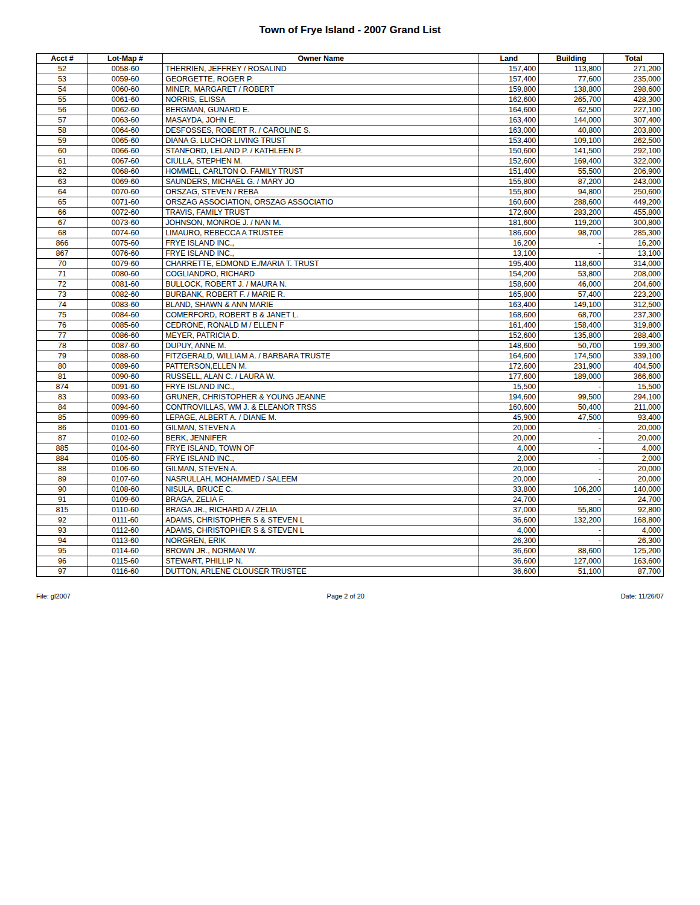Town of Frye Island - 2007 Grand List
| Acct # | Lot-Map # | Owner Name | Land | Building | Total |
| --- | --- | --- | --- | --- | --- |
| 52 | 0058-60 | THERRIEN, JEFFREY / ROSALIND | 157,400 | 113,800 | 271,200 |
| 53 | 0059-60 | GEORGETTE, ROGER P. | 157,400 | 77,600 | 235,000 |
| 54 | 0060-60 | MINER, MARGARET / ROBERT | 159,800 | 138,800 | 298,600 |
| 55 | 0061-60 | NORRIS, ELISSA | 162,600 | 265,700 | 428,300 |
| 56 | 0062-60 | BERGMAN, GUNARD E. | 164,600 | 62,500 | 227,100 |
| 57 | 0063-60 | MASAYDA, JOHN E. | 163,400 | 144,000 | 307,400 |
| 58 | 0064-60 | DESFOSSES, ROBERT R. / CAROLINE S. | 163,000 | 40,800 | 203,800 |
| 59 | 0065-60 | DIANA G. LUCHOR LIVING TRUST | 153,400 | 109,100 | 262,500 |
| 60 | 0066-60 | STANFORD, LELAND P. / KATHLEEN P. | 150,600 | 141,500 | 292,100 |
| 61 | 0067-60 | CIULLA, STEPHEN M. | 152,600 | 169,400 | 322,000 |
| 62 | 0068-60 | HOMMEL, CARLTON O. FAMILY TRUST | 151,400 | 55,500 | 206,900 |
| 63 | 0069-60 | SAUNDERS, MICHAEL G. / MARY JO | 155,800 | 87,200 | 243,000 |
| 64 | 0070-60 | ORSZAG, STEVEN / REBA | 155,800 | 94,800 | 250,600 |
| 65 | 0071-60 | ORSZAG ASSOCIATION, ORSZAG ASSOCIATIO | 160,600 | 288,600 | 449,200 |
| 66 | 0072-60 | TRAVIS, FAMILY TRUST | 172,600 | 283,200 | 455,800 |
| 67 | 0073-60 | JOHNSON, MONROE J. / NAN M. | 181,600 | 119,200 | 300,800 |
| 68 | 0074-60 | LIMAURO, REBECCA A TRUSTEE | 186,600 | 98,700 | 285,300 |
| 866 | 0075-60 | FRYE ISLAND INC., | 16,200 | - | 16,200 |
| 867 | 0076-60 | FRYE ISLAND INC., | 13,100 | - | 13,100 |
| 70 | 0079-60 | CHARRETTE, EDMOND E./MARIA T. TRUST | 195,400 | 118,600 | 314,000 |
| 71 | 0080-60 | COGLIANDRO, RICHARD | 154,200 | 53,800 | 208,000 |
| 72 | 0081-60 | BULLOCK, ROBERT J. / MAURA N. | 158,600 | 46,000 | 204,600 |
| 73 | 0082-60 | BURBANK, ROBERT F. / MARIE R. | 165,800 | 57,400 | 223,200 |
| 74 | 0083-60 | BLAND, SHAWN & ANN MARIE | 163,400 | 149,100 | 312,500 |
| 75 | 0084-60 | COMERFORD, ROBERT B & JANET L. | 168,600 | 68,700 | 237,300 |
| 76 | 0085-60 | CEDRONE, RONALD M / ELLEN F | 161,400 | 158,400 | 319,800 |
| 77 | 0086-60 | MEYER, PATRICIA D. | 152,600 | 135,800 | 288,400 |
| 78 | 0087-60 | DUPUY, ANNE M. | 148,600 | 50,700 | 199,300 |
| 79 | 0088-60 | FITZGERALD, WILLIAM A. / BARBARA TRUSTE | 164,600 | 174,500 | 339,100 |
| 80 | 0089-60 | PATTERSON,ELLEN M. | 172,600 | 231,900 | 404,500 |
| 81 | 0090-60 | RUSSELL, ALAN C. / LAURA W. | 177,600 | 189,000 | 366,600 |
| 874 | 0091-60 | FRYE ISLAND INC., | 15,500 | - | 15,500 |
| 83 | 0093-60 | GRUNER, CHRISTOPHER & YOUNG JEANNE | 194,600 | 99,500 | 294,100 |
| 84 | 0094-60 | CONTROVILLAS, WM J. & ELEANOR TRSS | 160,600 | 50,400 | 211,000 |
| 85 | 0099-60 | LEPAGE, ALBERT A. / DIANE M. | 45,900 | 47,500 | 93,400 |
| 86 | 0101-60 | GILMAN, STEVEN A | 20,000 | - | 20,000 |
| 87 | 0102-60 | BERK, JENNIFER | 20,000 | - | 20,000 |
| 885 | 0104-60 | FRYE ISLAND, TOWN OF | 4,000 | - | 4,000 |
| 884 | 0105-60 | FRYE ISLAND INC., | 2,000 | - | 2,000 |
| 88 | 0106-60 | GILMAN, STEVEN A. | 20,000 | - | 20,000 |
| 89 | 0107-60 | NASRULLAH, MOHAMMED / SALEEM | 20,000 | - | 20,000 |
| 90 | 0108-60 | NISULA, BRUCE C. | 33,800 | 106,200 | 140,000 |
| 91 | 0109-60 | BRAGA, ZELIA F. | 24,700 | - | 24,700 |
| 815 | 0110-60 | BRAGA JR., RICHARD A / ZELIA | 37,000 | 55,800 | 92,800 |
| 92 | 0111-60 | ADAMS, CHRISTOPHER S & STEVEN L | 36,600 | 132,200 | 168,800 |
| 93 | 0112-60 | ADAMS, CHRISTOPHER S & STEVEN L | 4,000 | - | 4,000 |
| 94 | 0113-60 | NORGREN, ERIK | 26,300 | - | 26,300 |
| 95 | 0114-60 | BROWN JR., NORMAN W. | 36,600 | 88,600 | 125,200 |
| 96 | 0115-60 | STEWART, PHILLIP N. | 36,600 | 127,000 | 163,600 |
| 97 | 0116-60 | DUTTON, ARLENE CLOUSER TRUSTEE | 36,600 | 51,100 | 87,700 |
File: gl2007
Page 2 of 20
Date: 11/26/07